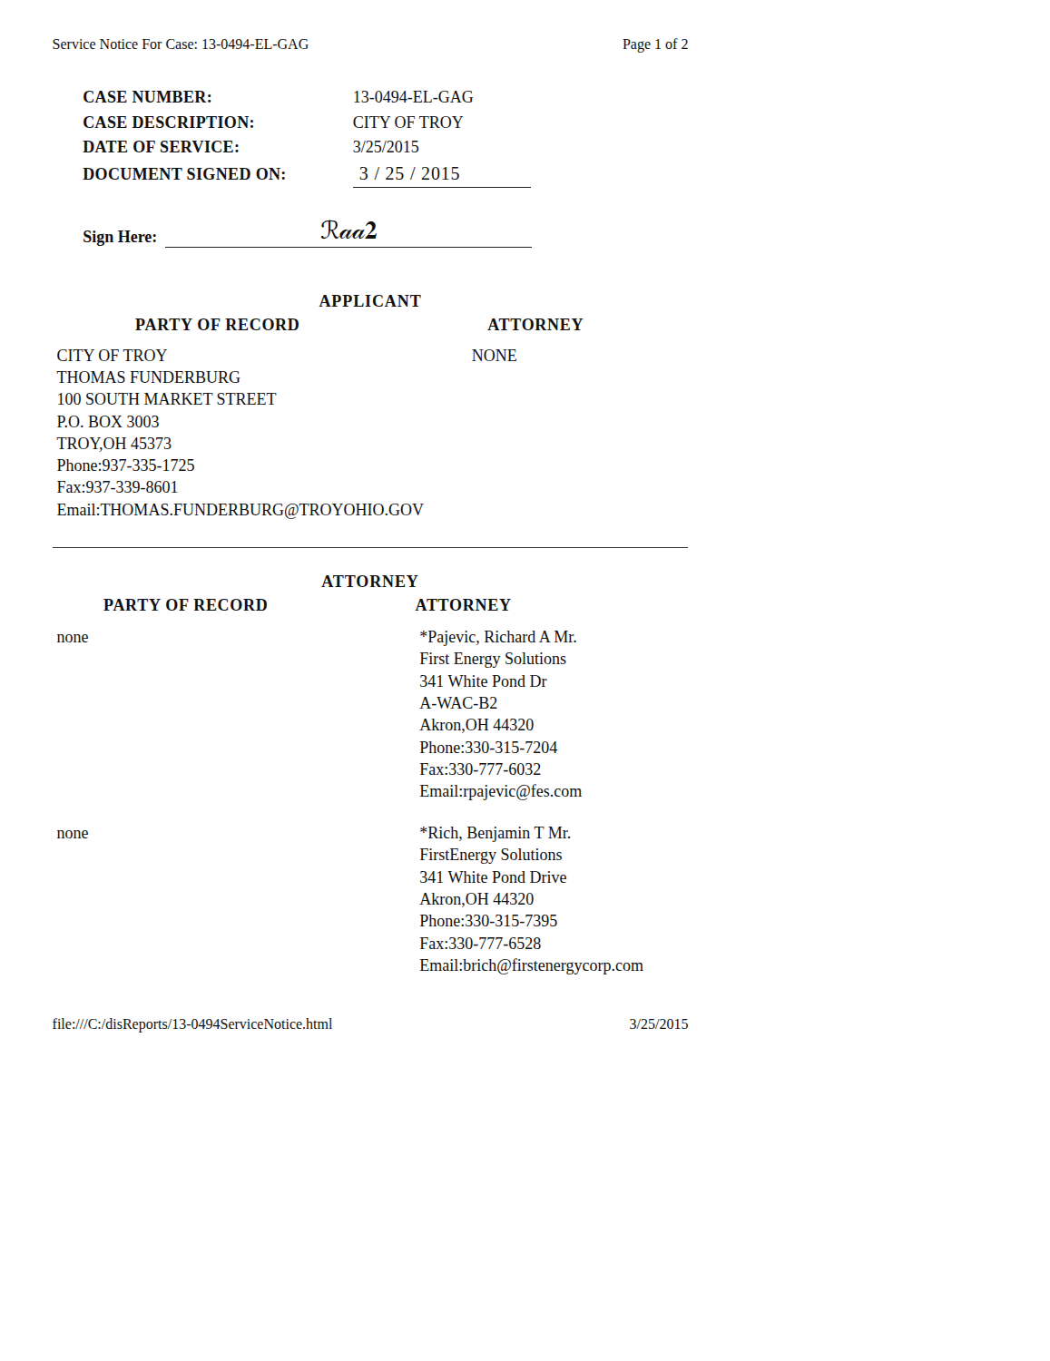Service Notice For Case: 13-0494-EL-GAG Page 1 of 2
CASE NUMBER: 13-0494-EL-GAG
CASE DESCRIPTION: CITY OF TROY
DATE OF SERVICE: 3/25/2015
DOCUMENT SIGNED ON: 3 / 25 / 2015
Sign Here: ℛ𝒶𝒶𝟐
APPLICANT
PARTY OF RECORD
ATTORNEY
CITY OF TROY
THOMAS FUNDERBURG
100 SOUTH MARKET STREET
P.O. BOX 3003
TROY,OH 45373
Phone:937-335-1725
Fax:937-339-8601
Email:THOMAS.FUNDERBURG@TROYOHIO.GOV
NONE
ATTORNEY
PARTY OF RECORD
ATTORNEY
none
*Pajevic, Richard A Mr.
First Energy Solutions
341 White Pond Dr
A-WAC-B2
Akron,OH 44320
Phone:330-315-7204
Fax:330-777-6032
Email:rpajevic@fes.com
none
*Rich, Benjamin T Mr.
FirstEnergy Solutions
341 White Pond Drive
Akron,OH 44320
Phone:330-315-7395
Fax:330-777-6528
Email:brich@firstenergycorp.com
file:///C:/disReports/13-0494ServiceNotice.html 3/25/2015